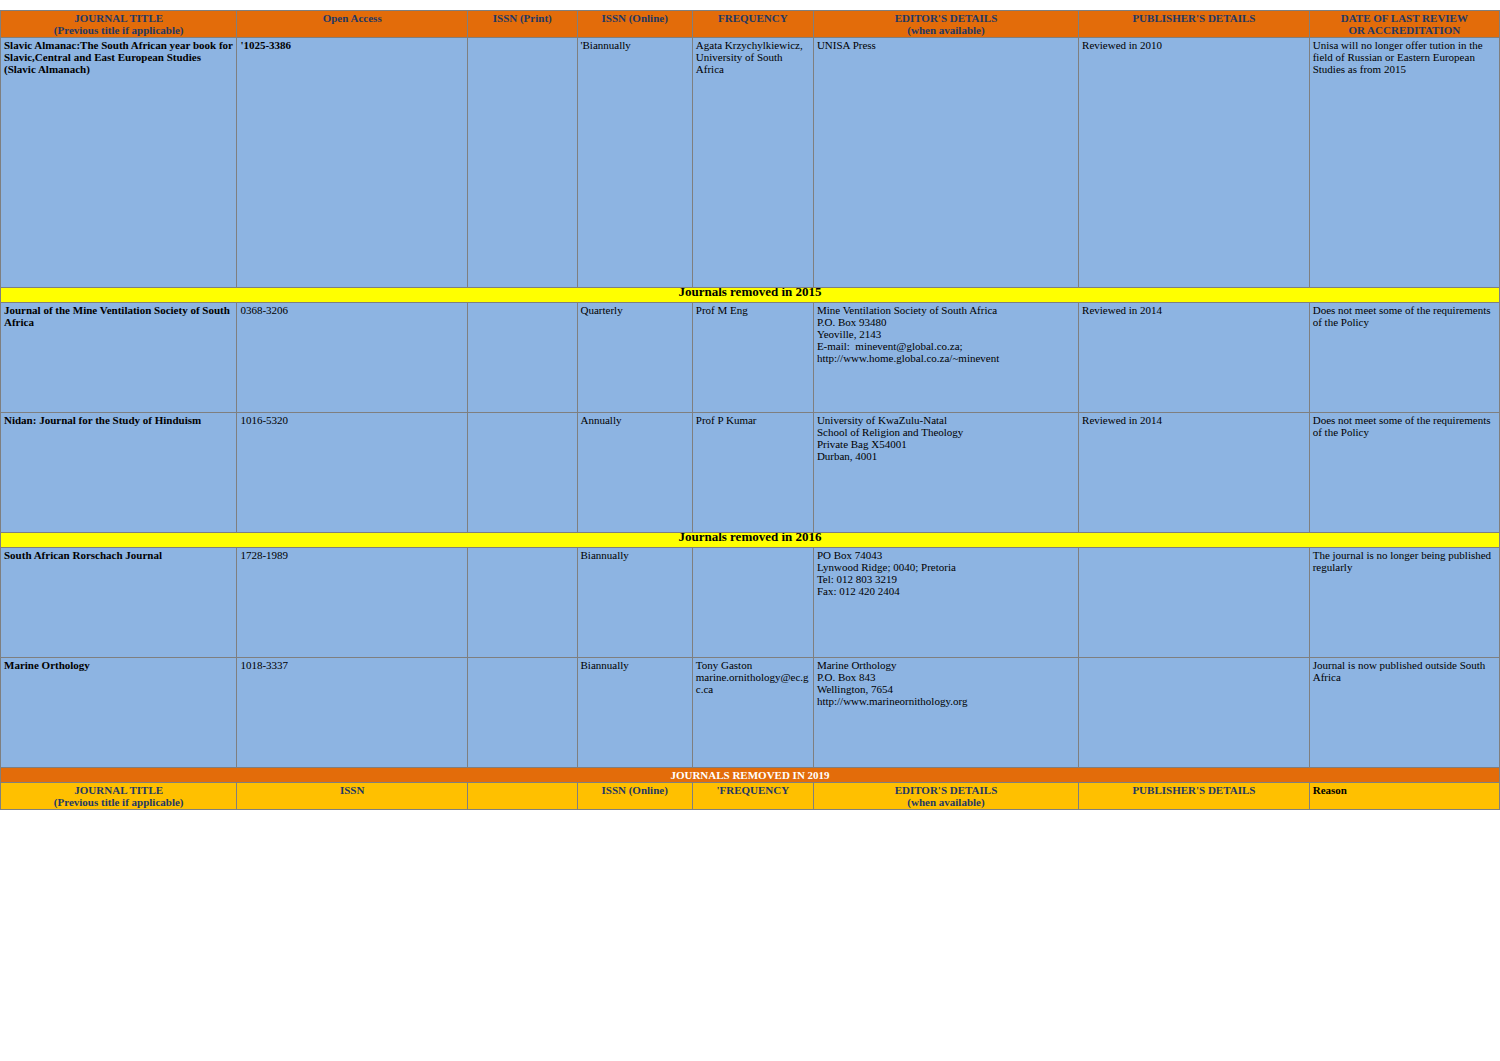| JOURNAL TITLE (Previous title if applicable) | Open Access | ISSN (Print) | ISSN (Online) | FREQUENCY | EDITOR'S DETAILS (when available) | PUBLISHER'S DETAILS | DATE OF LAST REVIEW OR ACCREDITATION |
| --- | --- | --- | --- | --- | --- | --- | --- |
| Slavic Almanac:The South African year book for Slavic,Central and East European Studies (Slavic Almanach) | '1025-3386 | | 'Biannually | Agata Krzychylkiewicz, University of South Africa | UNISA Press | Reviewed in 2010 | Unisa will no longer offer tution in the field of Russian or Eastern European Studies as from 2015 |
| Journals removed in 2015 |
| Journal of the Mine Ventilation Society of South Africa | 0368-3206 | | Quarterly | Prof M Eng | Mine Ventilation Society of South Africa P.O. Box 93480 Yeoville, 2143 E-mail: minevent@global.co.za; http://www.home.global.co.za/~minevent | Reviewed in 2014 | Does not meet some of the requirements of the Policy |
| Nidan: Journal for the Study of Hinduism | 1016-5320 | | Annually | Prof P Kumar | University of KwaZulu-Natal School of Religion and Theology Private Bag X54001 Durban, 4001 | Reviewed in 2014 | Does not meet some of the requirements of the Policy |
| Journals removed in 2016 |
| South African Rorschach Journal | 1728-1989 | | Biannually | | PO Box 74043 Lynwood Ridge; 0040; Pretoria Tel: 012 803 3219 Fax: 012 420 2404 | | The journal is no longer being published regularly |
| Marine Orthology | 1018-3337 | | Biannually | Tony Gaston marine.ornithology@ec.gc.ca | Marine Orthology P.O. Box 843 Wellington, 7654 http://www.marineornithology.org | | Journal is now published outside South Africa |
| JOURNALS REMOVED IN 2019 |
| JOURNAL TITLE (Previous title if applicable) | ISSN | | ISSN (Online) | 'FREQUENCY | EDITOR'S DETAILS (when available) | PUBLISHER'S DETAILS | Reason |